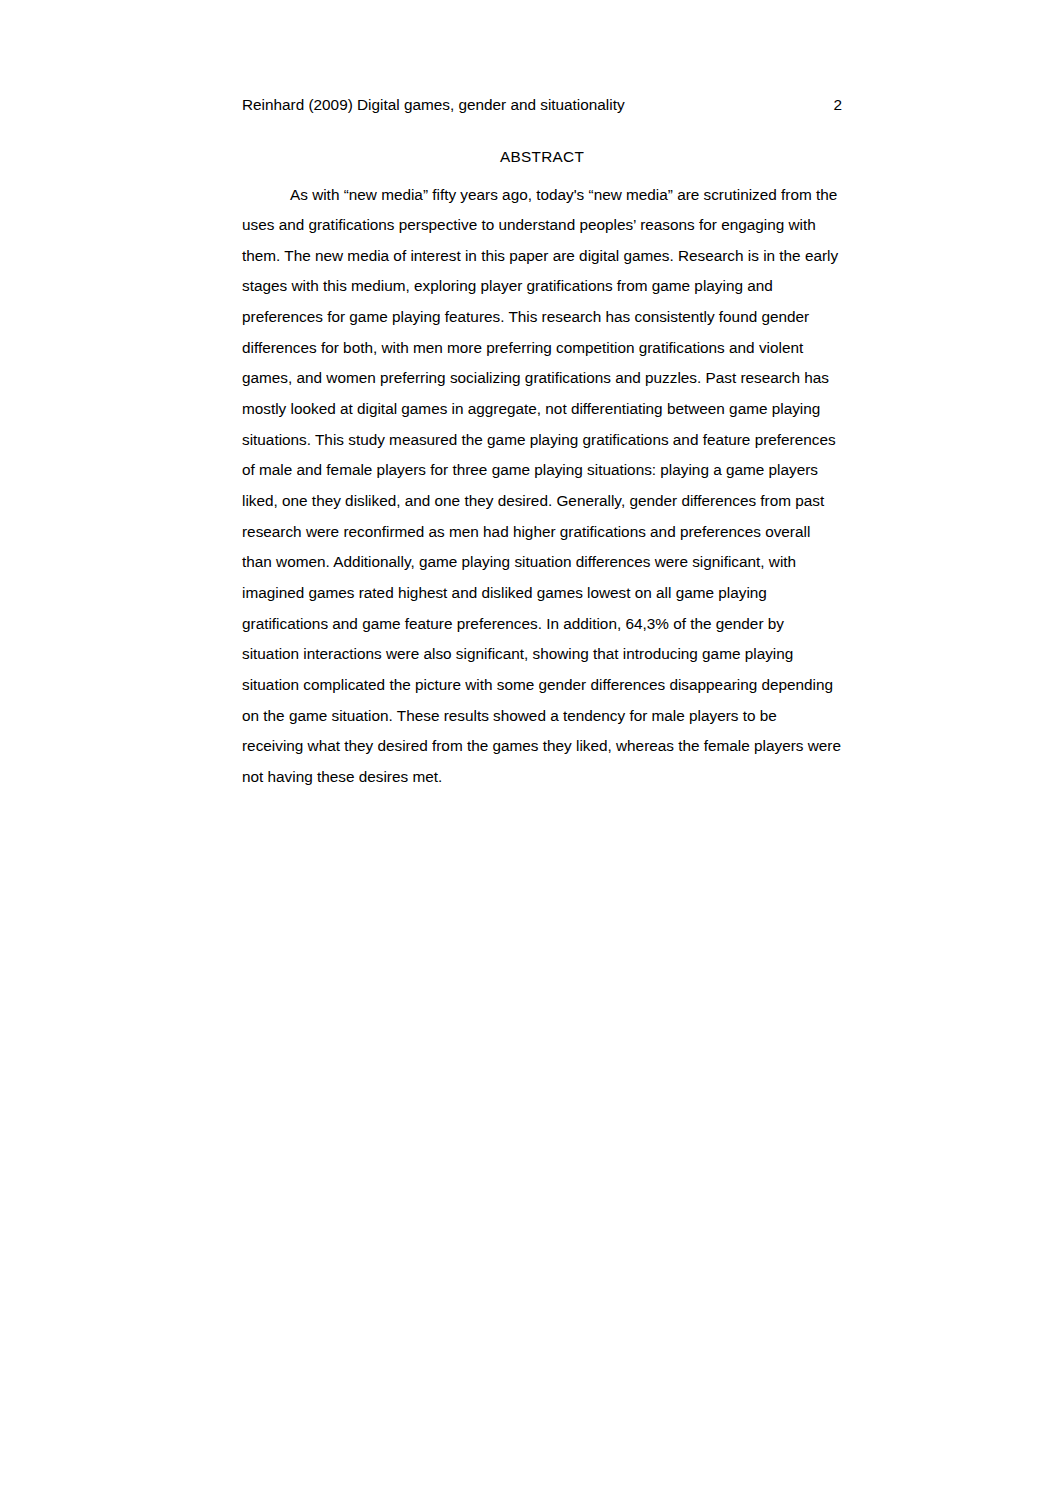Reinhard (2009) Digital games, gender and situationality 2
ABSTRACT
As with “new media” fifty years ago, today's “new media” are scrutinized from the uses and gratifications perspective to understand peoples’ reasons for engaging with them. The new media of interest in this paper are digital games. Research is in the early stages with this medium, exploring player gratifications from game playing and preferences for game playing features. This research has consistently found gender differences for both, with men more preferring competition gratifications and violent games, and women preferring socializing gratifications and puzzles. Past research has mostly looked at digital games in aggregate, not differentiating between game playing situations. This study measured the game playing gratifications and feature preferences of male and female players for three game playing situations: playing a game players liked, one they disliked, and one they desired. Generally, gender differences from past research were reconfirmed as men had higher gratifications and preferences overall than women. Additionally, game playing situation differences were significant, with imagined games rated highest and disliked games lowest on all game playing gratifications and game feature preferences. In addition, 64,3% of the gender by situation interactions were also significant, showing that introducing game playing situation complicated the picture with some gender differences disappearing depending on the game situation. These results showed a tendency for male players to be receiving what they desired from the games they liked, whereas the female players were not having these desires met.